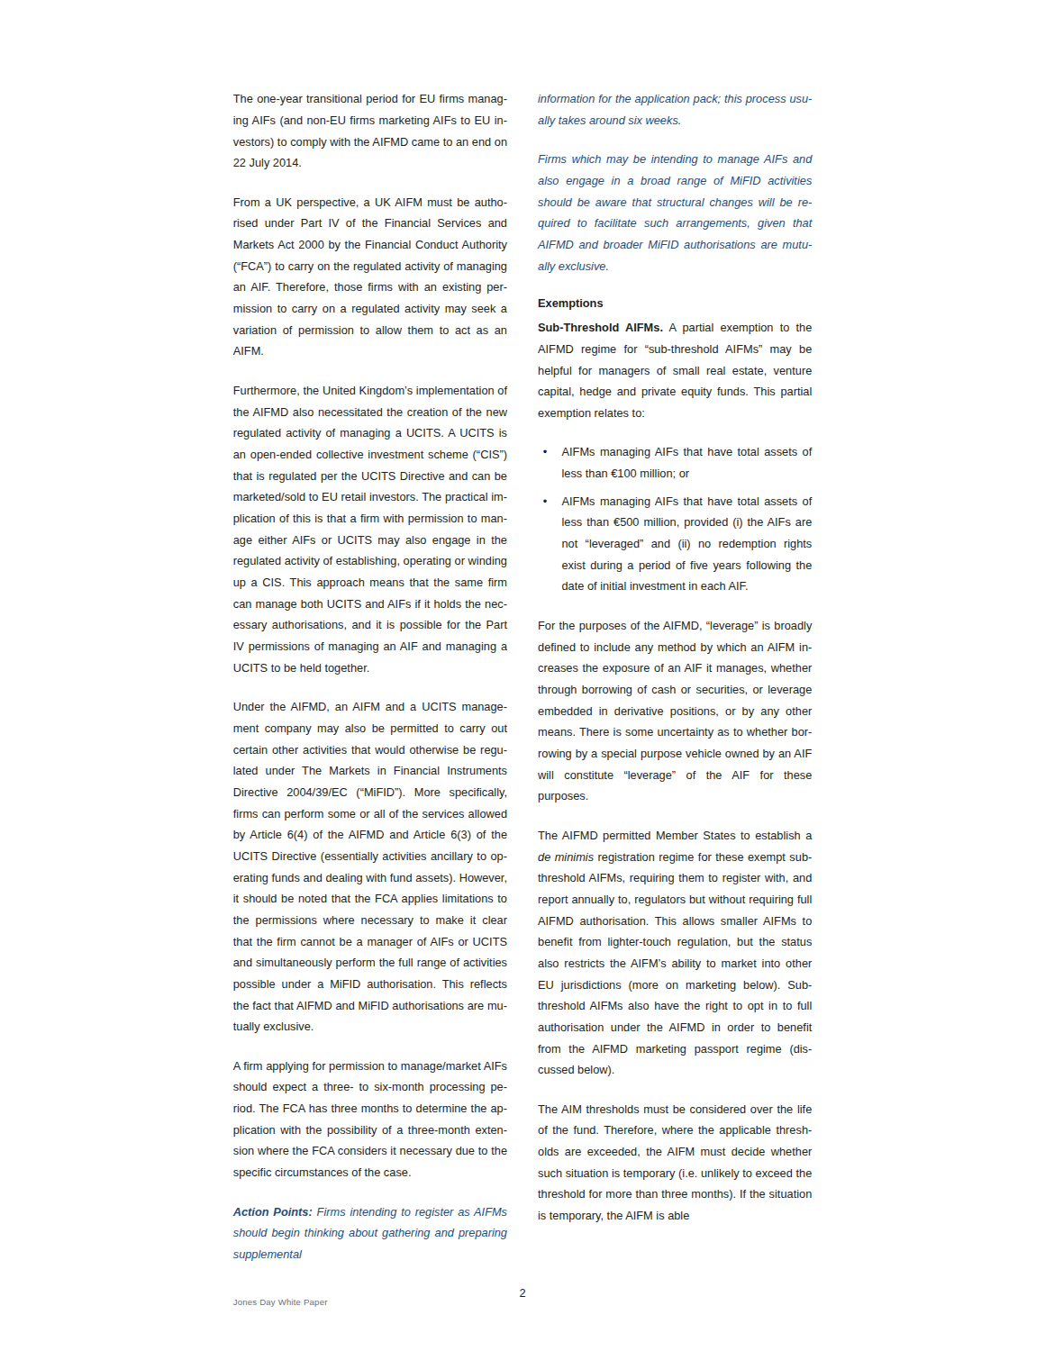The one-year transitional period for EU firms managing AIFs (and non-EU firms marketing AIFs to EU investors) to comply with the AIFMD came to an end on 22 July 2014.
From a UK perspective, a UK AIFM must be authorised under Part IV of the Financial Services and Markets Act 2000 by the Financial Conduct Authority (“FCA”) to carry on the regulated activity of managing an AIF. Therefore, those firms with an existing permission to carry on a regulated activity may seek a variation of permission to allow them to act as an AIFM.
Furthermore, the United Kingdom’s implementation of the AIFMD also necessitated the creation of the new regulated activity of managing a UCITS. A UCITS is an open-ended collective investment scheme (“CIS”) that is regulated per the UCITS Directive and can be marketed/sold to EU retail investors. The practical implication of this is that a firm with permission to manage either AIFs or UCITS may also engage in the regulated activity of establishing, operating or winding up a CIS. This approach means that the same firm can manage both UCITS and AIFs if it holds the necessary authorisations, and it is possible for the Part IV permissions of managing an AIF and managing a UCITS to be held together.
Under the AIFMD, an AIFM and a UCITS management company may also be permitted to carry out certain other activities that would otherwise be regulated under The Markets in Financial Instruments Directive 2004/39/EC (“MiFID”). More specifically, firms can perform some or all of the services allowed by Article 6(4) of the AIFMD and Article 6(3) of the UCITS Directive (essentially activities ancillary to operating funds and dealing with fund assets). However, it should be noted that the FCA applies limitations to the permissions where necessary to make it clear that the firm cannot be a manager of AIFs or UCITS and simultaneously perform the full range of activities possible under a MiFID authorisation. This reflects the fact that AIFMD and MiFID authorisations are mutually exclusive.
A firm applying for permission to manage/market AIFs should expect a three- to six-month processing period. The FCA has three months to determine the application with the possibility of a three-month extension where the FCA considers it necessary due to the specific circumstances of the case.
Action Points: Firms intending to register as AIFMs should begin thinking about gathering and preparing supplemental
information for the application pack; this process usually takes around six weeks.
Firms which may be intending to manage AIFs and also engage in a broad range of MiFID activities should be aware that structural changes will be required to facilitate such arrangements, given that AIFMD and broader MiFID authorisations are mutually exclusive.
Exemptions
Sub-Threshold AIFMs. A partial exemption to the AIFMD regime for “sub-threshold AIFMs” may be helpful for managers of small real estate, venture capital, hedge and private equity funds. This partial exemption relates to:
AIFMs managing AIFs that have total assets of less than €100 million; or
AIFMs managing AIFs that have total assets of less than €500 million, provided (i) the AIFs are not “leveraged” and (ii) no redemption rights exist during a period of five years following the date of initial investment in each AIF.
For the purposes of the AIFMD, “leverage” is broadly defined to include any method by which an AIFM increases the exposure of an AIF it manages, whether through borrowing of cash or securities, or leverage embedded in derivative positions, or by any other means. There is some uncertainty as to whether borrowing by a special purpose vehicle owned by an AIF will constitute “leverage” of the AIF for these purposes.
The AIFMD permitted Member States to establish a de minimis registration regime for these exempt sub-threshold AIFMs, requiring them to register with, and report annually to, regulators but without requiring full AIFMD authorisation. This allows smaller AIFMs to benefit from lighter-touch regulation, but the status also restricts the AIFM’s ability to market into other EU jurisdictions (more on marketing below). Sub-threshold AIFMs also have the right to opt in to full authorisation under the AIFMD in order to benefit from the AIFMD marketing passport regime (discussed below).
The AIM thresholds must be considered over the life of the fund. Therefore, where the applicable thresholds are exceeded, the AIFM must decide whether such situation is temporary (i.e. unlikely to exceed the threshold for more than three months). If the situation is temporary, the AIFM is able
2
Jones Day White Paper